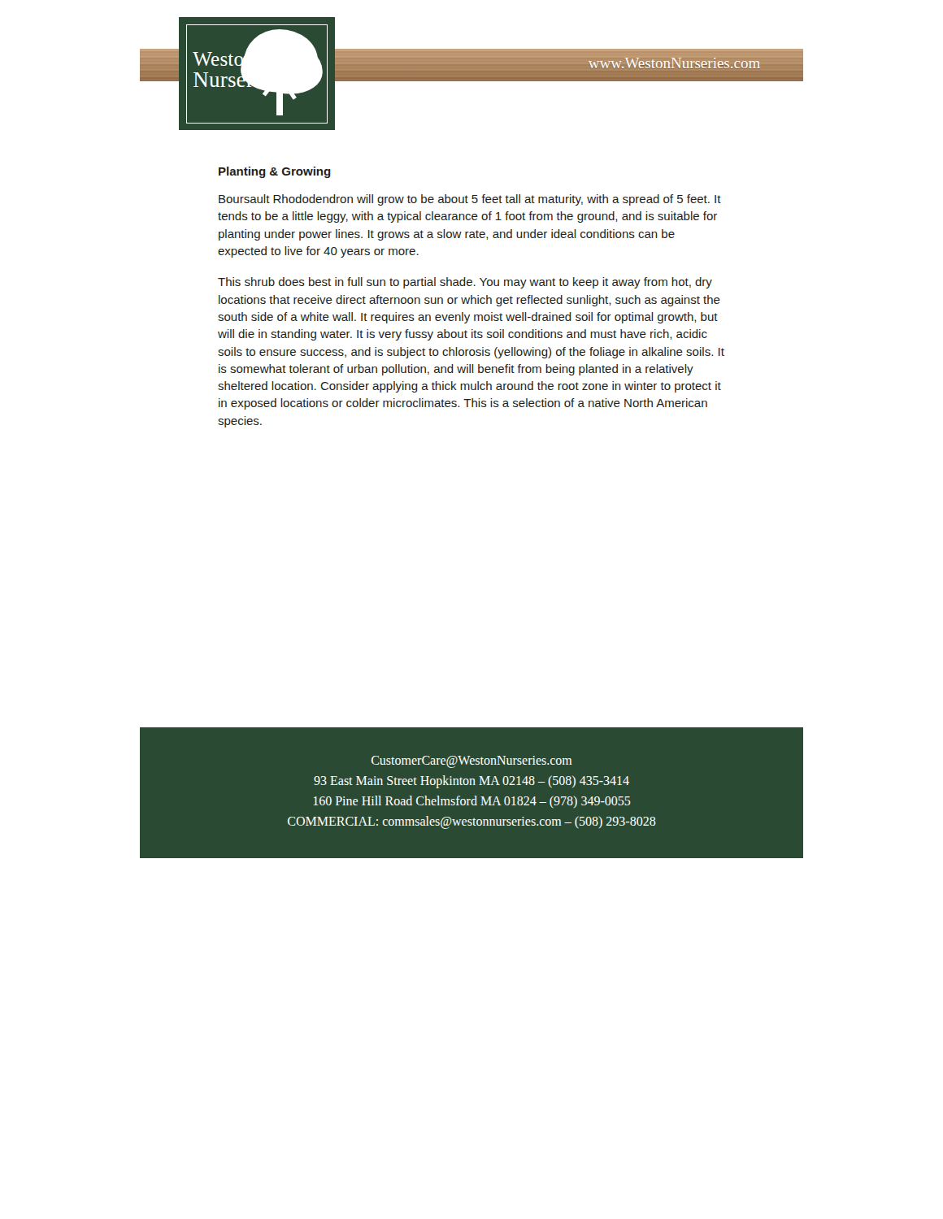Weston Nurseries
www.WestonNurseries.com
Planting & Growing
Boursault Rhododendron will grow to be about 5 feet tall at maturity, with a spread of 5 feet. It tends to be a little leggy, with a typical clearance of 1 foot from the ground, and is suitable for planting under power lines. It grows at a slow rate, and under ideal conditions can be expected to live for 40 years or more.
This shrub does best in full sun to partial shade. You may want to keep it away from hot, dry locations that receive direct afternoon sun or which get reflected sunlight, such as against the south side of a white wall. It requires an evenly moist well-drained soil for optimal growth, but will die in standing water. It is very fussy about its soil conditions and must have rich, acidic soils to ensure success, and is subject to chlorosis (yellowing) of the foliage in alkaline soils. It is somewhat tolerant of urban pollution, and will benefit from being planted in a relatively sheltered location. Consider applying a thick mulch around the root zone in winter to protect it in exposed locations or colder microclimates. This is a selection of a native North American species.
CustomerCare@WestonNurseries.com
93 East Main Street Hopkinton MA 02148 – (508) 435-3414
160 Pine Hill Road Chelmsford MA 01824 – (978) 349-0055
COMMERCIAL: commsales@westonnurseries.com – (508) 293-8028